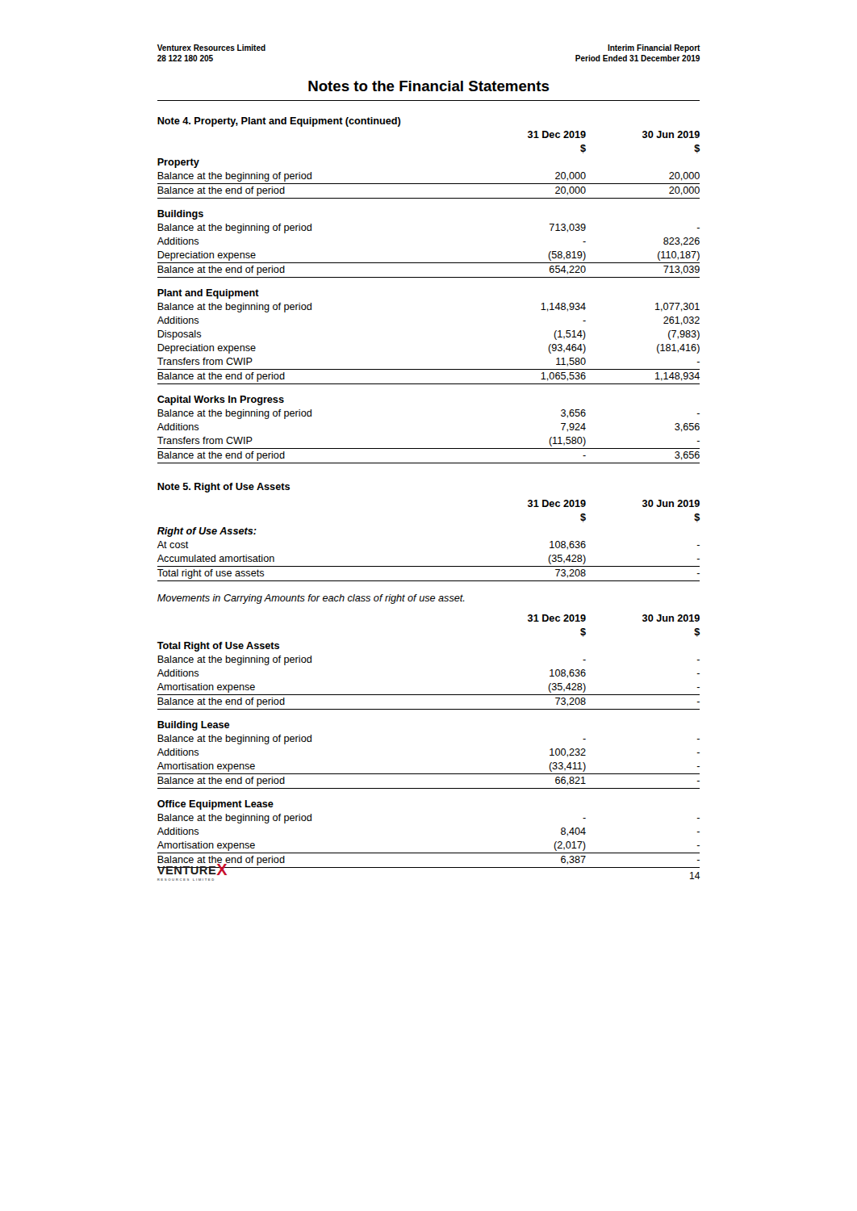Venturex Resources Limited 28 122 180 205
Interim Financial Report Period Ended 31 December 2019
Notes to the Financial Statements
Note 4. Property, Plant and Equipment (continued)
| | 31 Dec 2019 | 30 Jun 2019 |
| | $ | $ |
| Property | | |
| Balance at the beginning of period | 20,000 | 20,000 |
| Balance at the end of period | 20,000 | 20,000 |
| Buildings | | |
| Balance at the beginning of period | 713,039 | - |
| Additions | - | 823,226 |
| Depreciation expense | (58,819) | (110,187) |
| Balance at the end of period | 654,220 | 713,039 |
| Plant and Equipment | | |
| Balance at the beginning of period | 1,148,934 | 1,077,301 |
| Additions | - | 261,032 |
| Disposals | (1,514) | (7,983) |
| Depreciation expense | (93,464) | (181,416) |
| Transfers from CWIP | 11,580 | - |
| Balance at the end of period | 1,065,536 | 1,148,934 |
| Capital Works In Progress | | |
| Balance at the beginning of period | 3,656 | - |
| Additions | 7,924 | 3,656 |
| Transfers from CWIP | (11,580) | - |
| Balance at the end of period | - | 3,656 |
Note 5. Right of Use Assets
| | 31 Dec 2019 | 30 Jun 2019 |
| | $ | $ |
| Right of Use Assets: | | |
| At cost | 108,636 | - |
| Accumulated amortisation | (35,428) | - |
| Total right of use assets | 73,208 | - |
Movements in Carrying Amounts for each class of right of use asset.
| | 31 Dec 2019 | 30 Jun 2019 |
| | $ | $ |
| Total Right of Use Assets | | |
| Balance at the beginning of period | - | - |
| Additions | 108,636 | - |
| Amortisation expense | (35,428) | - |
| Balance at the end of period | 73,208 | - |
| Building Lease | | |
| Balance at the beginning of period | - | - |
| Additions | 100,232 | - |
| Amortisation expense | (33,411) | - |
| Balance at the end of period | 66,821 | - |
| Office Equipment Lease | | |
| Balance at the beginning of period | - | - |
| Additions | 8,404 | - |
| Amortisation expense | (2,017) | - |
| Balance at the end of period | 6,387 | - |
VENTUREXRESOURCES LIMITED
14